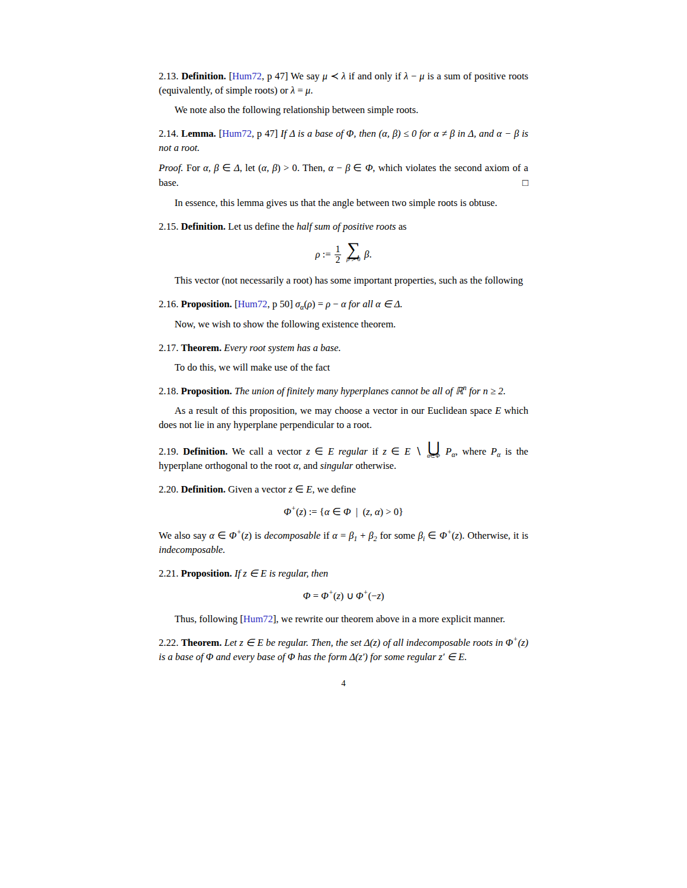2.13. Definition. [Hum72, p 47] We say μ ≺ λ if and only if λ − μ is a sum of positive roots (equivalently, of simple roots) or λ = μ.
We note also the following relationship between simple roots.
2.14. Lemma. [Hum72, p 47] If Δ is a base of Φ, then (α, β) ≤ 0 for α ≠ β in Δ, and α − β is not a root.
Proof. For α, β ∈ Δ, let (α, β) > 0. Then, α − β ∈ Φ, which violates the second axiom of a base. □
In essence, this lemma gives us that the angle between two simple roots is obtuse.
2.15. Definition. Let us define the half sum of positive roots as
ρ := 12 ∑β ≻ 0 β.
This vector (not necessarily a root) has some important properties, such as the following
2.16. Proposition. [Hum72, p 50] σα(ρ) = ρ − α for all α ∈ Δ.
Now, we wish to show the following existence theorem.
2.17. Theorem. Every root system has a base.
To do this, we will make use of the fact
2.18. Proposition. The union of finitely many hyperplanes cannot be all of ℝn for n ≥ 2.
As a result of this proposition, we may choose a vector in our Euclidean space E which does not lie in any hyperplane perpendicular to a root.
2.19. Definition. We call a vector z ∈ E regular if z ∈ E ∖ ⋃α∈Φ Pα, where Pα is the hyperplane orthogonal to the root α, and singular otherwise.
2.20. Definition. Given a vector z ∈ E, we define
Φ+(z) := {α ∈ Φ | (z, α) > 0}
We also say α ∈ Φ+(z) is decomposable if α = β1 + β2 for some βi ∈ Φ+(z). Otherwise, it is indecomposable.
2.21. Proposition. If z ∈ E is regular, then
Φ = Φ+(z) ∪ Φ+(−z)
Thus, following [Hum72], we rewrite our theorem above in a more explicit manner.
2.22. Theorem. Let z ∈ E be regular. Then, the set Δ(z) of all indecomposable roots in Φ+(z) is a base of Φ and every base of Φ has the form Δ(z′) for some regular z′ ∈ E.
4